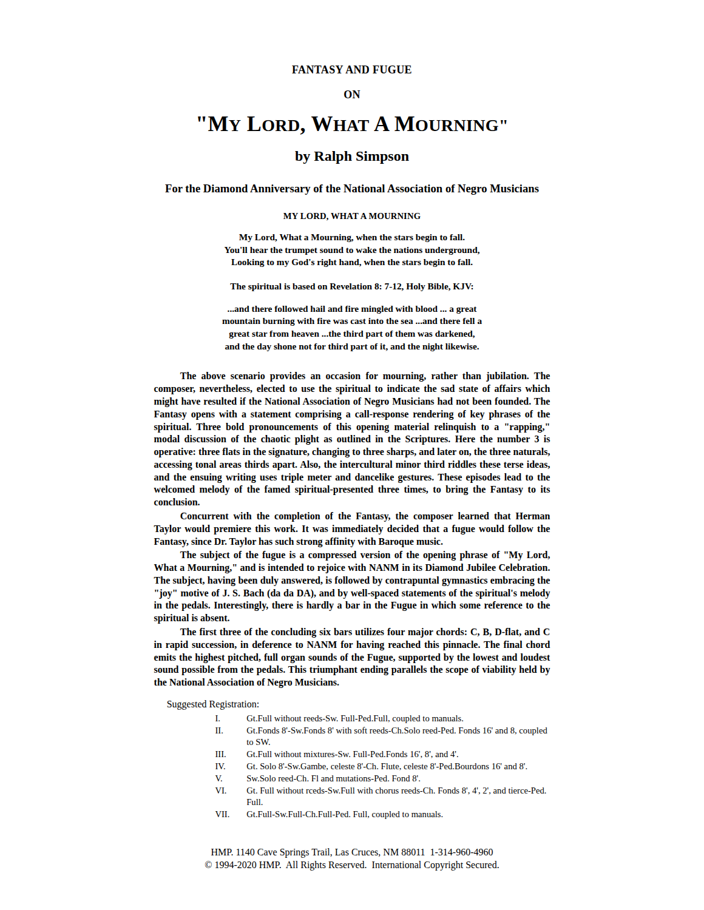FANTASY AND FUGUE
ON
"M Y LORD, WHAT A MOURNING"
by Ralph Simpson
For the Diamond Anniversary of the National Association of Negro Musicians
MY LORD, WHAT A MOURNING
My Lord, What a Mourning, when the stars begin to fall.
You'll hear the trumpet sound to wake the nations underground,
Looking to my God's right hand, when the stars begin to fall.
The spiritual is based on Revelation 8: 7-12, Holy Bible, KJV:
...and there followed hail and fire mingled with blood ... a great
mountain burning with fire was cast into the sea ...and there fell a
great star from heaven ...the third part of them was darkened,
and the day shone not for third part of it, and the night likewise.
The above scenario provides an occasion for mourning, rather than jubilation. The composer, nevertheless, elected to use the spiritual to indicate the sad state of affairs which might have resulted if the National Association of Negro Musicians had not been founded. The Fantasy opens with a statement comprising a call-response rendering of key phrases of the spiritual. Three bold pronouncements of this opening material relinquish to a "rapping," modal discussion of the chaotic plight as outlined in the Scriptures. Here the number 3 is operative: three flats in the signature, changing to three sharps, and later on, the three naturals, accessing tonal areas thirds apart. Also, the intercultural minor third riddles these terse ideas, and the ensuing writing uses triple meter and dancelike gestures. These episodes lead to the welcomed melody of the famed spiritual-presented three times, to bring the Fantasy to its conclusion.
Concurrent with the completion of the Fantasy, the composer learned that Herman Taylor would premiere this work. It was immediately decided that a fugue would follow the Fantasy, since Dr. Taylor has such strong affinity with Baroque music.
The subject of the fugue is a compressed version of the opening phrase of "My Lord, What a Mourning," and is intended to rejoice with NANM in its Diamond Jubilee Celebration. The subject, having been duly answered, is followed by contrapuntal gymnastics embracing the "joy" motive of J. S. Bach (da da DA), and by well-spaced statements of the spiritual's melody in the pedals. Interestingly, there is hardly a bar in the Fugue in which some reference to the spiritual is absent.
The first three of the concluding six bars utilizes four major chords: C, B, D-flat, and C in rapid succession, in deference to NANM for having reached this pinnacle. The final chord emits the highest pitched, full organ sounds of the Fugue, supported by the lowest and loudest sound possible from the pedals. This triumphant ending parallels the scope of viability held by the National Association of Negro Musicians.
Suggested Registration:
| I. | Gt.Full without reeds-Sw. Full-Ped.Full, coupled to manuals. |
| II. | Gt.Fonds 8'-Sw.Fonds 8' with soft reeds-Ch.Solo reed-Ped. Fonds 16' and 8, coupled to SW. |
| III. | Gt.Full without mixtures-Sw. Full-Ped.Fonds 16', 8', and 4'. |
| IV. | Gt. Solo 8'-Sw.Gambe, celeste 8'-Ch. Flute, celeste 8'-Ped.Bourdons 16' and 8'. |
| V. | Sw.Solo reed-Ch. Fl and mutations-Ped. Fond 8'. |
| VI. | Gt. Full without rceds-Sw.Full with chorus reeds-Ch. Fonds 8', 4', 2', and tierce-Ped. Full. |
| VII. | Gt.Full-Sw.Full-Ch.Full-Ped. Full, coupled to manuals. |
HMP. 1140 Cave Springs Trail, Las Cruces, NM 88011 1-314-960-4960
© 1994-2020 HMP. All Rights Reserved. International Copyright Secured.